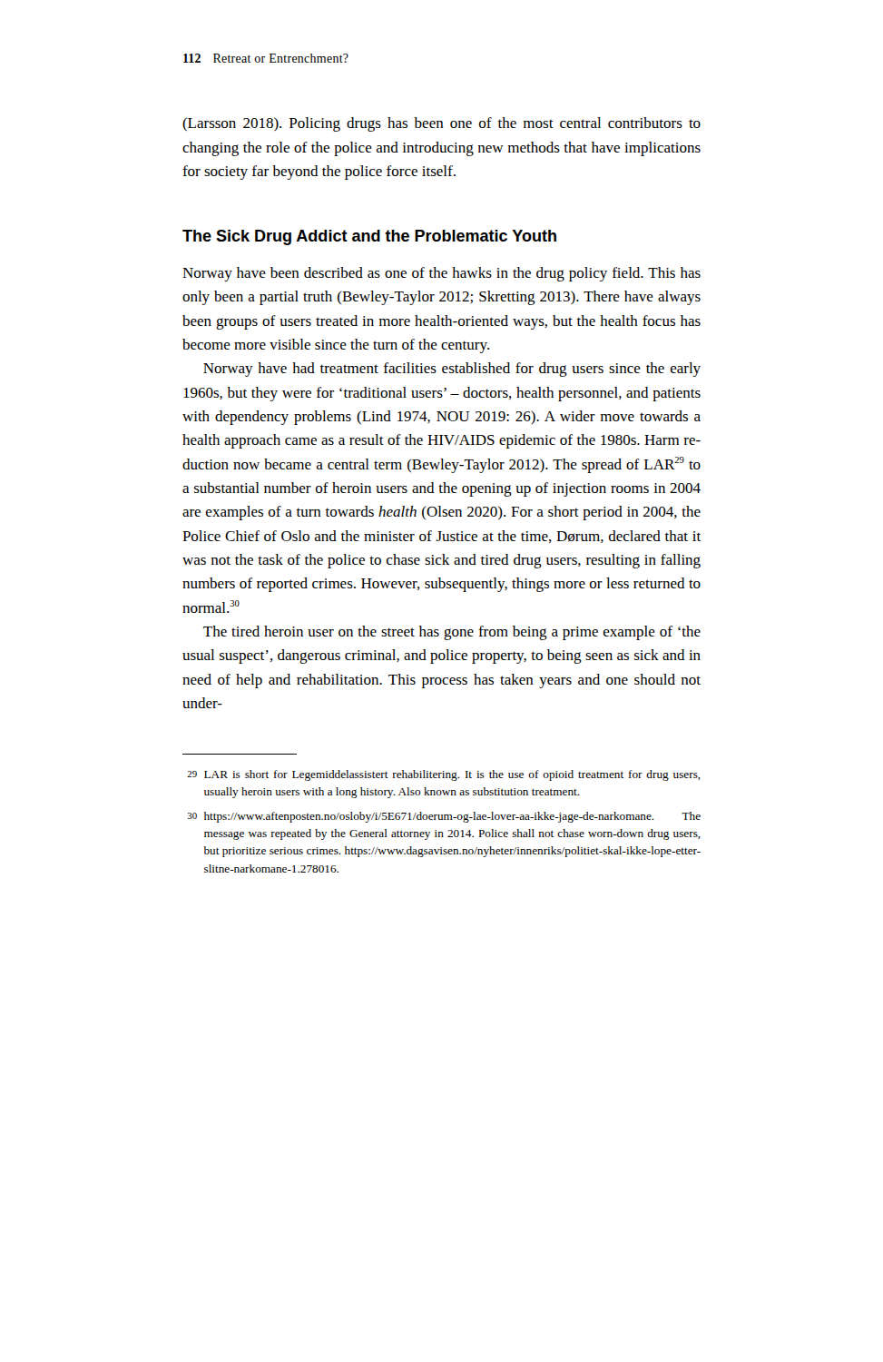112 Retreat or Entrenchment?
(Larsson 2018). Policing drugs has been one of the most central contributors to changing the role of the police and introducing new methods that have implications for society far beyond the police force itself.
The Sick Drug Addict and the Problematic Youth
Norway have been described as one of the hawks in the drug policy field. This has only been a partial truth (Bewley-Taylor 2012; Skretting 2013). There have always been groups of users treated in more health-oriented ways, but the health focus has become more visible since the turn of the century.
Norway have had treatment facilities established for drug users since the early 1960s, but they were for ‘traditional users’ – doctors, health personnel, and patients with dependency problems (Lind 1974, NOU 2019: 26). A wider move towards a health approach came as a result of the HIV/AIDS epidemic of the 1980s. Harm reduction now became a central term (Bewley-Taylor 2012). The spread of LAR29 to a substantial number of heroin users and the opening up of injection rooms in 2004 are examples of a turn towards health (Olsen 2020). For a short period in 2004, the Police Chief of Oslo and the minister of Justice at the time, Dørum, declared that it was not the task of the police to chase sick and tired drug users, resulting in falling numbers of reported crimes. However, subsequently, things more or less returned to normal.30
The tired heroin user on the street has gone from being a prime example of ‘the usual suspect’, dangerous criminal, and police property, to being seen as sick and in need of help and rehabilitation. This process has taken years and one should not under-
29
LAR is short for Legemiddelassistert rehabilitering. It is the use of opioid treatment for drug users, usually heroin users with a long history. Also known as substitution treatment.
30
https://www.aftenposten.no/osloby/i/5E671/doerum-og-lae-lover-aa-ikke-jage-de-narkomane. The message was repeated by the General attorney in 2014. Police shall not chase worn-down drug users, but prioritize serious crimes. https://www.dagsavisen.no/nyheter/innenriks/politiet-skal-ikke-lope-etter-slitne-narkomane-1.278016.